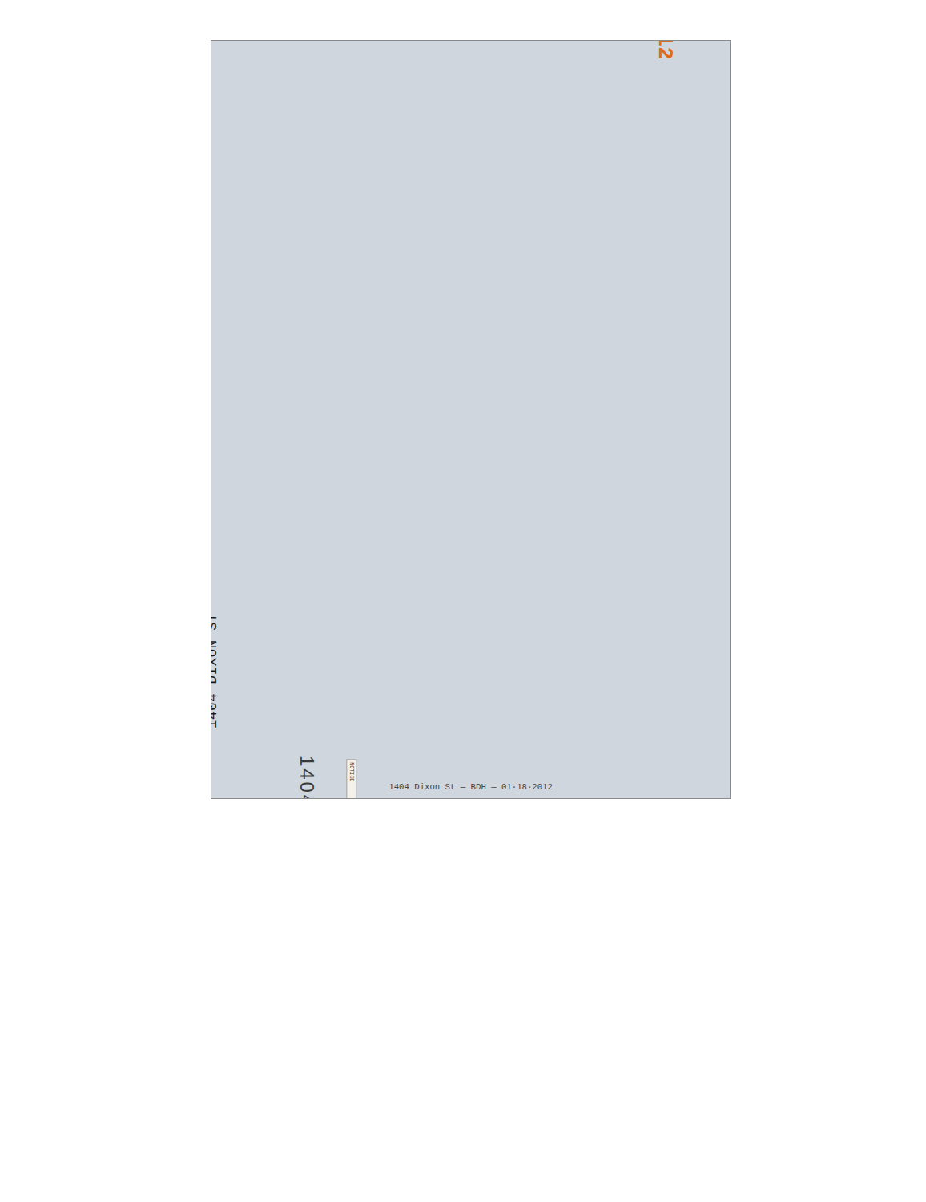Photograph of 1404 Dixon Street
1404 DIXON ST
BDH
01·18·2012
1404
NOTICE
1404 Dixon St — BDH — 01·18·2012